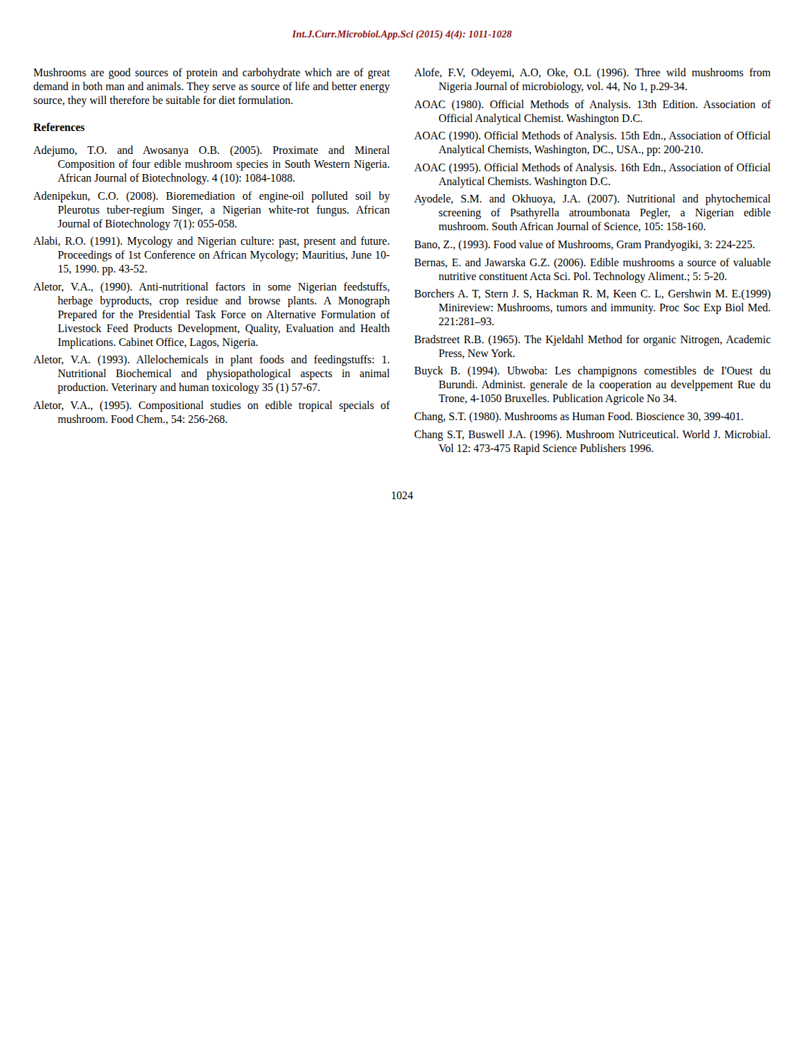Int.J.Curr.Microbiol.App.Sci (2015) 4(4): 1011-1028
Mushrooms are good sources of protein and carbohydrate which are of great demand in both man and animals. They serve as source of life and better energy source, they will therefore be suitable for diet formulation.
References
Adejumo, T.O. and Awosanya O.B. (2005). Proximate and Mineral Composition of four edible mushroom species in South Western Nigeria. African Journal of Biotechnology. 4 (10): 1084-1088.
Adenipekun, C.O. (2008). Bioremediation of engine-oil polluted soil by Pleurotus tuber-regium Singer, a Nigerian white-rot fungus. African Journal of Biotechnology 7(1): 055-058.
Alabi, R.O. (1991). Mycology and Nigerian culture: past, present and future. Proceedings of 1st Conference on African Mycology; Mauritius, June 10-15, 1990. pp. 43-52.
Aletor, V.A., (1990). Anti-nutritional factors in some Nigerian feedstuffs, herbage byproducts, crop residue and browse plants. A Monograph Prepared for the Presidential Task Force on Alternative Formulation of Livestock Feed Products Development, Quality, Evaluation and Health Implications. Cabinet Office, Lagos, Nigeria.
Aletor, V.A. (1993). Allelochemicals in plant foods and feedingstuffs: 1. Nutritional Biochemical and physiopathological aspects in animal production. Veterinary and human toxicology 35 (1) 57-67.
Aletor, V.A., (1995). Compositional studies on edible tropical specials of mushroom. Food Chem., 54: 256-268.
Alofe, F.V, Odeyemi, A.O, Oke, O.L (1996). Three wild mushrooms from Nigeria Journal of microbiology, vol. 44, No 1, p.29-34.
AOAC (1980). Official Methods of Analysis. 13th Edition. Association of Official Analytical Chemist. Washington D.C.
AOAC (1990). Official Methods of Analysis. 15th Edn., Association of Official Analytical Chemists, Washington, DC., USA., pp: 200-210.
AOAC (1995). Official Methods of Analysis. 16th Edn., Association of Official Analytical Chemists. Washington D.C.
Ayodele, S.M. and Okhuoya, J.A. (2007). Nutritional and phytochemical screening of Psathyrella atroumbonata Pegler, a Nigerian edible mushroom. South African Journal of Science, 105: 158-160.
Bano, Z., (1993). Food value of Mushrooms, Gram Prandyogiki, 3: 224-225.
Bernas, E. and Jawarska G.Z. (2006). Edible mushrooms a source of valuable nutritive constituent Acta Sci. Pol. Technology Aliment.; 5: 5-20.
Borchers A. T, Stern J. S, Hackman R. M, Keen C. L, Gershwin M. E.(1999) Minireview: Mushrooms, tumors and immunity. Proc Soc Exp Biol Med. 221:281–93.
Bradstreet R.B. (1965). The Kjeldahl Method for organic Nitrogen, Academic Press, New York.
Buyck B. (1994). Ubwoba: Les champignons comestibles de I'Ouest du Burundi. Administ. generale de la cooperation au develppement Rue du Trone, 4-1050 Bruxelles. Publication Agricole No 34.
Chang, S.T. (1980). Mushrooms as Human Food. Bioscience 30, 399-401.
Chang S.T, Buswell J.A. (1996). Mushroom Nutriceutical. World J. Microbial. Vol 12: 473-475 Rapid Science Publishers 1996.
1024